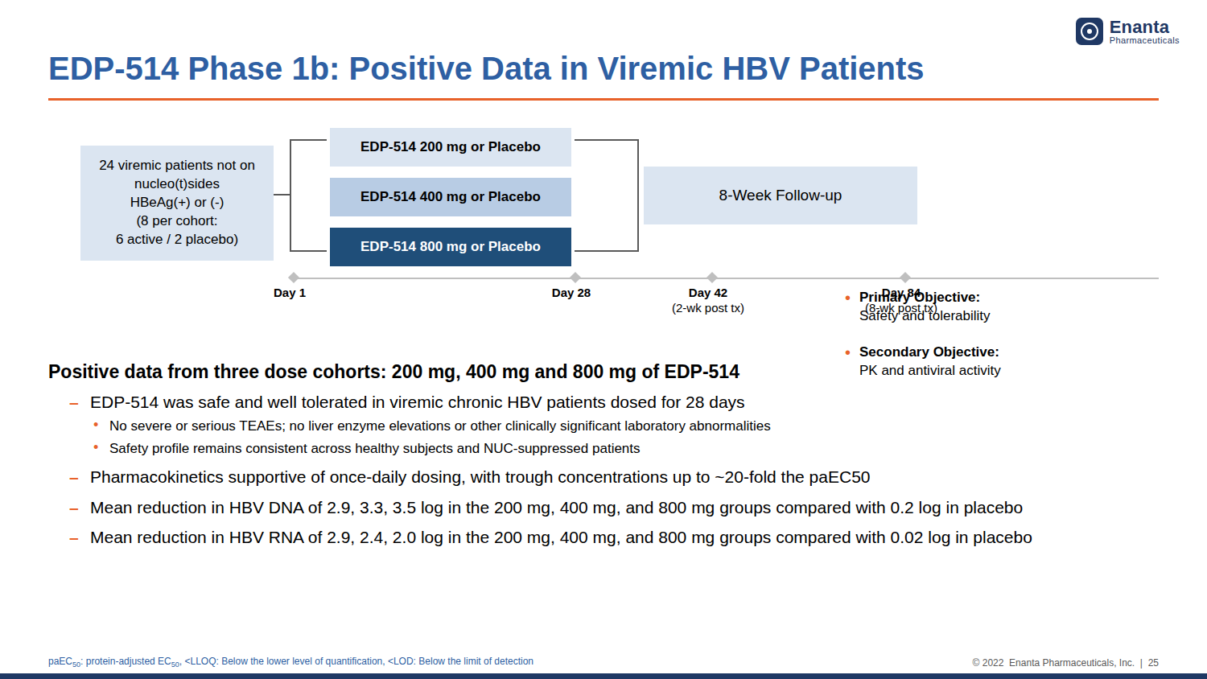Enanta
Pharmaceuticals
EDP-514 Phase 1b: Positive Data in Viremic HBV Patients
24 viremic patients not on nucleo(t)sides
HBeAg(+) or (-)
(8 per cohort:
6 active / 2 placebo)
EDP-514 200 mg or Placebo
EDP-514 400 mg or Placebo
EDP-514 800 mg or Placebo
8-Week Follow-up
Day 1
Day 28
Day 42
(2-wk post tx)
Day 84
(8-wk post tx)
Primary Objective:
Safety and tolerability
Secondary Objective:
PK and antiviral activity
Positive data from three dose cohorts: 200 mg, 400 mg and 800 mg of EDP-514
EDP-514 was safe and well tolerated in viremic chronic HBV patients dosed for 28 days
No severe or serious TEAEs; no liver enzyme elevations or other clinically significant laboratory abnormalities
Safety profile remains consistent across healthy subjects and NUC-suppressed patients
Pharmacokinetics supportive of once-daily dosing, with trough concentrations up to ~20-fold the paEC50
Mean reduction in HBV DNA of 2.9, 3.3, 3.5 log in the 200 mg, 400 mg, and 800 mg groups compared with 0.2 log in placebo
Mean reduction in HBV RNA of 2.9, 2.4, 2.0 log in the 200 mg, 400 mg, and 800 mg groups compared with 0.02 log in placebo
paEC50: protein-adjusted EC50, <LLOQ: Below the lower level of quantification, <LOD: Below the limit of detection
© 2022 Enanta Pharmaceuticals, Inc. | 25